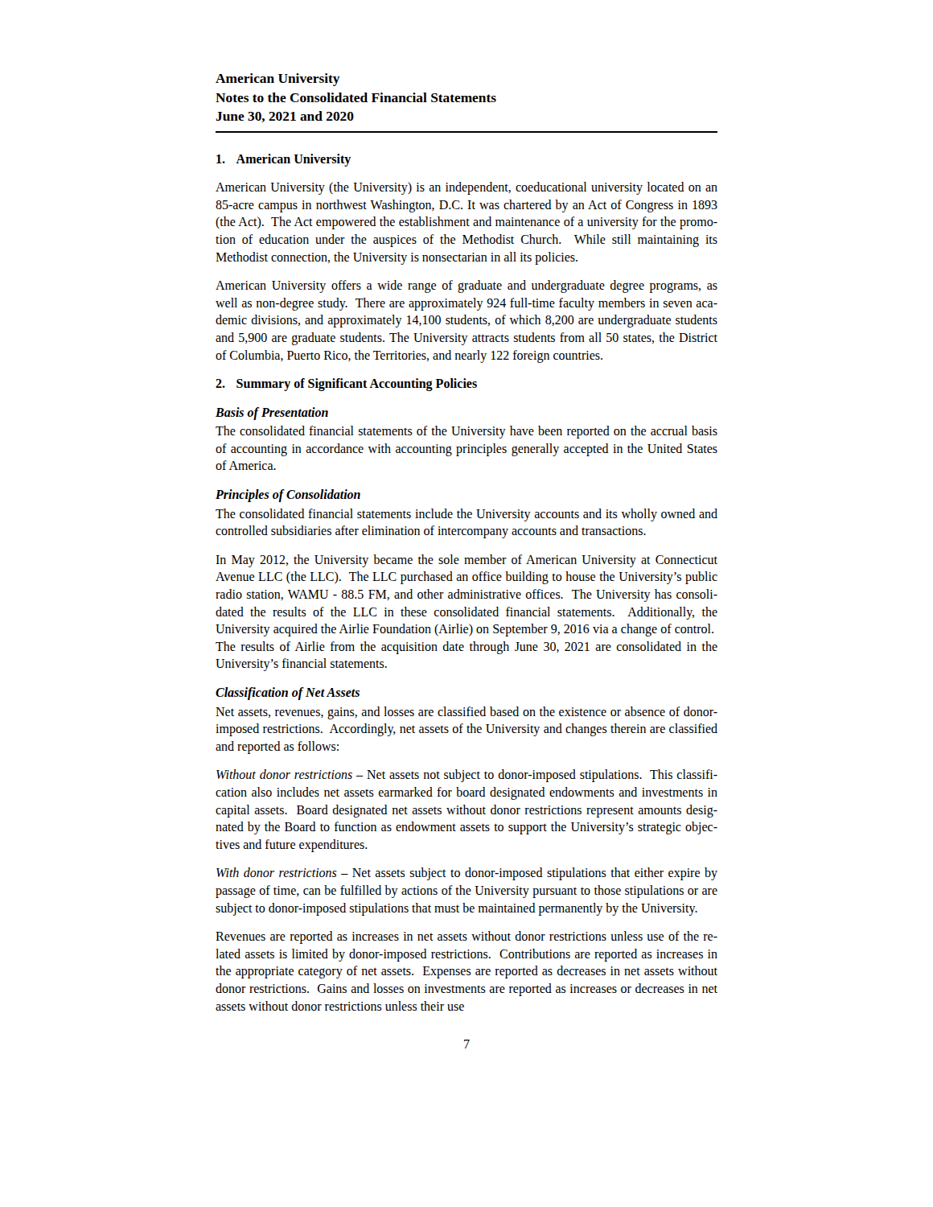American University
Notes to the Consolidated Financial Statements
June 30, 2021 and 2020
1. American University
American University (the University) is an independent, coeducational university located on an 85-acre campus in northwest Washington, D.C. It was chartered by an Act of Congress in 1893 (the Act). The Act empowered the establishment and maintenance of a university for the promotion of education under the auspices of the Methodist Church. While still maintaining its Methodist connection, the University is nonsectarian in all its policies.
American University offers a wide range of graduate and undergraduate degree programs, as well as non-degree study. There are approximately 924 full-time faculty members in seven academic divisions, and approximately 14,100 students, of which 8,200 are undergraduate students and 5,900 are graduate students. The University attracts students from all 50 states, the District of Columbia, Puerto Rico, the Territories, and nearly 122 foreign countries.
2. Summary of Significant Accounting Policies
Basis of Presentation
The consolidated financial statements of the University have been reported on the accrual basis of accounting in accordance with accounting principles generally accepted in the United States of America.
Principles of Consolidation
The consolidated financial statements include the University accounts and its wholly owned and controlled subsidiaries after elimination of intercompany accounts and transactions.
In May 2012, the University became the sole member of American University at Connecticut Avenue LLC (the LLC). The LLC purchased an office building to house the University’s public radio station, WAMU - 88.5 FM, and other administrative offices. The University has consolidated the results of the LLC in these consolidated financial statements. Additionally, the University acquired the Airlie Foundation (Airlie) on September 9, 2016 via a change of control. The results of Airlie from the acquisition date through June 30, 2021 are consolidated in the University’s financial statements.
Classification of Net Assets
Net assets, revenues, gains, and losses are classified based on the existence or absence of donor-imposed restrictions. Accordingly, net assets of the University and changes therein are classified and reported as follows:
Without donor restrictions – Net assets not subject to donor-imposed stipulations. This classification also includes net assets earmarked for board designated endowments and investments in capital assets. Board designated net assets without donor restrictions represent amounts designated by the Board to function as endowment assets to support the University’s strategic objectives and future expenditures.
With donor restrictions – Net assets subject to donor-imposed stipulations that either expire by passage of time, can be fulfilled by actions of the University pursuant to those stipulations or are subject to donor-imposed stipulations that must be maintained permanently by the University.
Revenues are reported as increases in net assets without donor restrictions unless use of the related assets is limited by donor-imposed restrictions. Contributions are reported as increases in the appropriate category of net assets. Expenses are reported as decreases in net assets without donor restrictions. Gains and losses on investments are reported as increases or decreases in net assets without donor restrictions unless their use
7